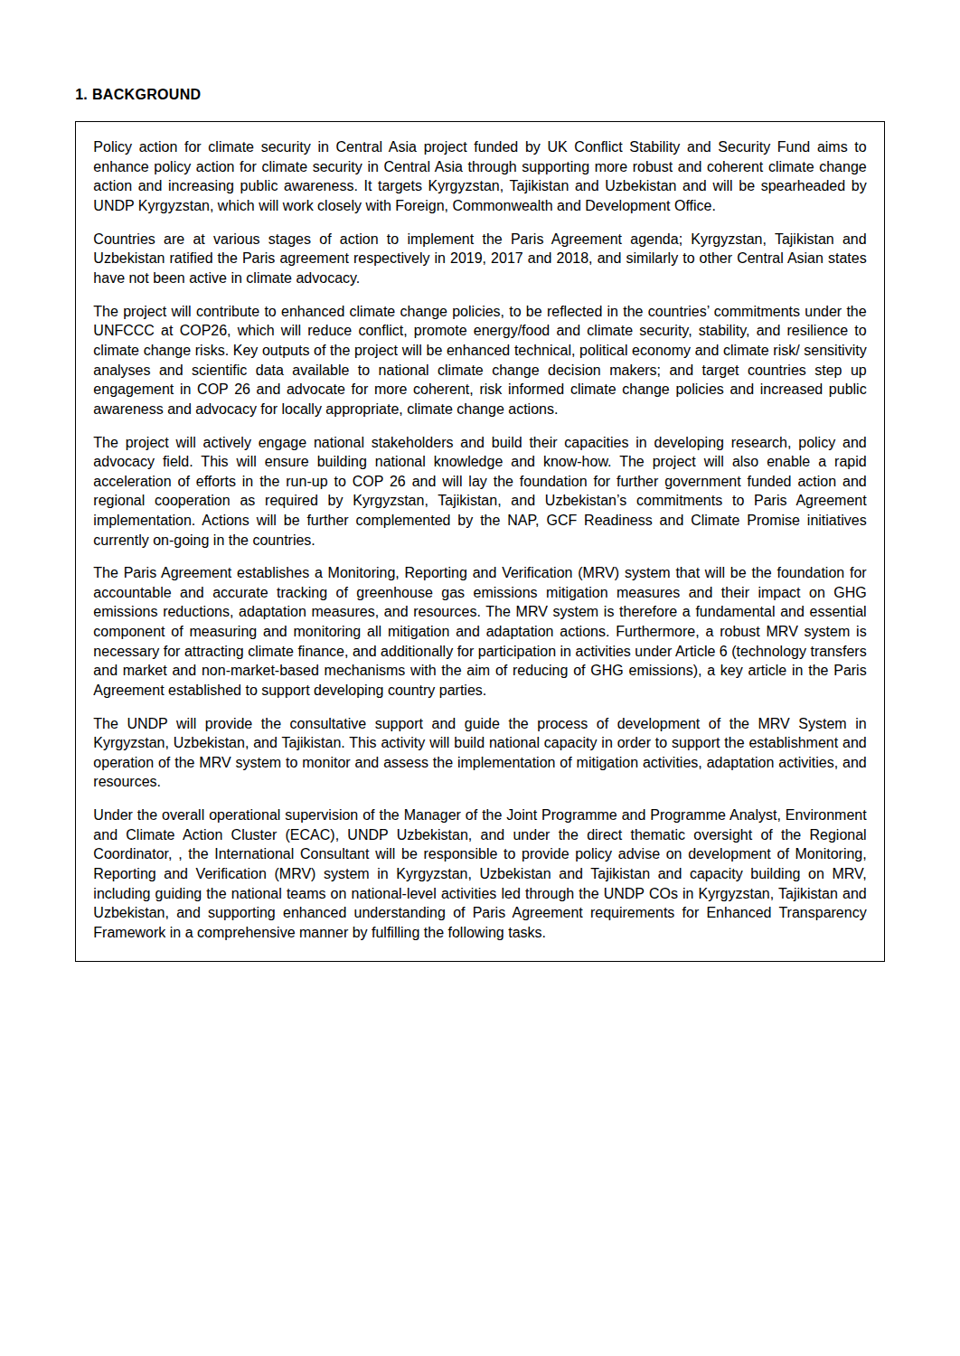1. BACKGROUND
Policy action for climate security in Central Asia project funded by UK Conflict Stability and Security Fund aims to enhance policy action for climate security in Central Asia through supporting more robust and coherent climate change action and increasing public awareness. It targets Kyrgyzstan, Tajikistan and Uzbekistan and will be spearheaded by UNDP Kyrgyzstan, which will work closely with Foreign, Commonwealth and Development Office.
Countries are at various stages of action to implement the Paris Agreement agenda; Kyrgyzstan, Tajikistan and Uzbekistan ratified the Paris agreement respectively in 2019, 2017 and 2018, and similarly to other Central Asian states have not been active in climate advocacy.
The project will contribute to enhanced climate change policies, to be reflected in the countries’ commitments under the UNFCCC at COP26, which will reduce conflict, promote energy/food and climate security, stability, and resilience to climate change risks. Key outputs of the project will be enhanced technical, political economy and climate risk/ sensitivity analyses and scientific data available to national climate change decision makers; and target countries step up engagement in COP 26 and advocate for more coherent, risk informed climate change policies and increased public awareness and advocacy for locally appropriate, climate change actions.
The project will actively engage national stakeholders and build their capacities in developing research, policy and advocacy field. This will ensure building national knowledge and know-how. The project will also enable a rapid acceleration of efforts in the run-up to COP 26 and will lay the foundation for further government funded action and regional cooperation as required by Kyrgyzstan, Tajikistan, and Uzbekistan’s commitments to Paris Agreement implementation. Actions will be further complemented by the NAP, GCF Readiness and Climate Promise initiatives currently on-going in the countries.
The Paris Agreement establishes a Monitoring, Reporting and Verification (MRV) system that will be the foundation for accountable and accurate tracking of greenhouse gas emissions mitigation measures and their impact on GHG emissions reductions, adaptation measures, and resources. The MRV system is therefore a fundamental and essential component of measuring and monitoring all mitigation and adaptation actions. Furthermore, a robust MRV system is necessary for attracting climate finance, and additionally for participation in activities under Article 6 (technology transfers and market and non-market-based mechanisms with the aim of reducing of GHG emissions), a key article in the Paris Agreement established to support developing country parties.
The UNDP will provide the consultative support and guide the process of development of the MRV System in Kyrgyzstan, Uzbekistan, and Tajikistan. This activity will build national capacity in order to support the establishment and operation of the MRV system to monitor and assess the implementation of mitigation activities, adaptation activities, and resources.
Under the overall operational supervision of the Manager of the Joint Programme and Programme Analyst, Environment and Climate Action Cluster (ECAC), UNDP Uzbekistan, and under the direct thematic oversight of the Regional Coordinator, , the International Consultant will be responsible to provide policy advise on development of Monitoring, Reporting and Verification (MRV) system in Kyrgyzstan, Uzbekistan and Tajikistan and capacity building on MRV, including guiding the national teams on national-level activities led through the UNDP COs in Kyrgyzstan, Tajikistan and Uzbekistan, and supporting enhanced understanding of Paris Agreement requirements for Enhanced Transparency Framework in a comprehensive manner by fulfilling the following tasks.